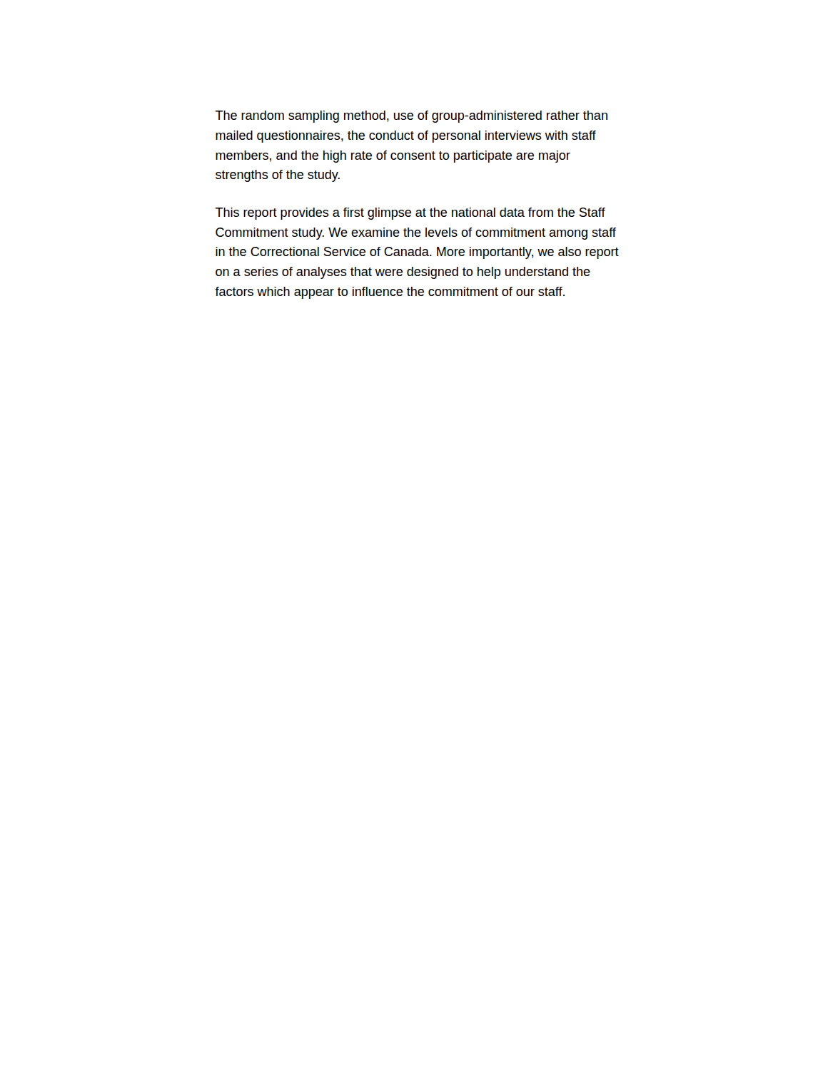The random sampling method, use of group-administered rather than mailed questionnaires, the conduct of personal interviews with staff members, and the high rate of consent to participate are major strengths of the study.
This report provides a first glimpse at the national data from the Staff Commitment study. We examine the levels of commitment among staff in the Correctional Service of Canada. More importantly, we also report on a series of analyses that were designed to help understand the factors which appear to influence the commitment of our staff.